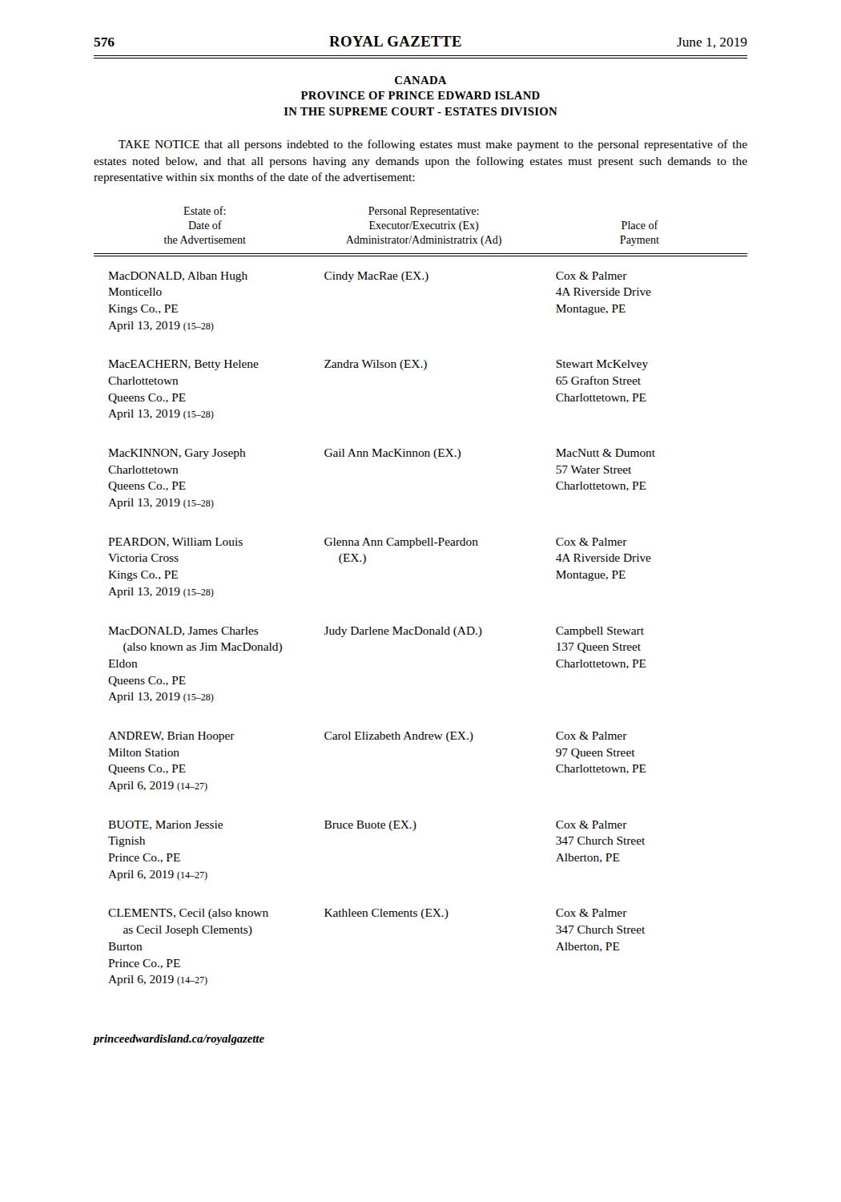576 ROYAL GAZETTE June 1, 2019
CANADA
PROVINCE OF PRINCE EDWARD ISLAND
IN THE SUPREME COURT - ESTATES DIVISION
TAKE NOTICE that all persons indebted to the following estates must make payment to the personal representative of the estates noted below, and that all persons having any demands upon the following estates must present such demands to the representative within six months of the date of the advertisement:
| Estate of: Date of the Advertisement | Personal Representative: Executor/Executrix (Ex) Administrator/Administratrix (Ad) | Place of Payment |
| --- | --- | --- |
| MacDONALD, Alban Hugh Monticello Kings Co., PE April 13, 2019 (15–28) | Cindy MacRae (EX.) | Cox & Palmer 4A Riverside Drive Montague, PE |
| MacEACHERN, Betty Helene Charlottetown Queens Co., PE April 13, 2019 (15–28) | Zandra Wilson (EX.) | Stewart McKelvey 65 Grafton Street Charlottetown, PE |
| MacKINNON, Gary Joseph Charlottetown Queens Co., PE April 13, 2019 (15–28) | Gail Ann MacKinnon (EX.) | MacNutt & Dumont 57 Water Street Charlottetown, PE |
| PEARDON, William Louis Victoria Cross Kings Co., PE April 13, 2019 (15–28) | Glenna Ann Campbell-Peardon (EX.) | Cox & Palmer 4A Riverside Drive Montague, PE |
| MacDONALD, James Charles (also known as Jim MacDonald) Eldon Queens Co., PE April 13, 2019 (15–28) | Judy Darlene MacDonald (AD.) | Campbell Stewart 137 Queen Street Charlottetown, PE |
| ANDREW, Brian Hooper Milton Station Queens Co., PE April 6, 2019 (14–27) | Carol Elizabeth Andrew (EX.) | Cox & Palmer 97 Queen Street Charlottetown, PE |
| BUOTE, Marion Jessie Tignish Prince Co., PE April 6, 2019 (14–27) | Bruce Buote (EX.) | Cox & Palmer 347 Church Street Alberton, PE |
| CLEMENTS, Cecil (also known as Cecil Joseph Clements) Burton Prince Co., PE April 6, 2019 (14–27) | Kathleen Clements (EX.) | Cox & Palmer 347 Church Street Alberton, PE |
princeedwardisland.ca/royalgazette